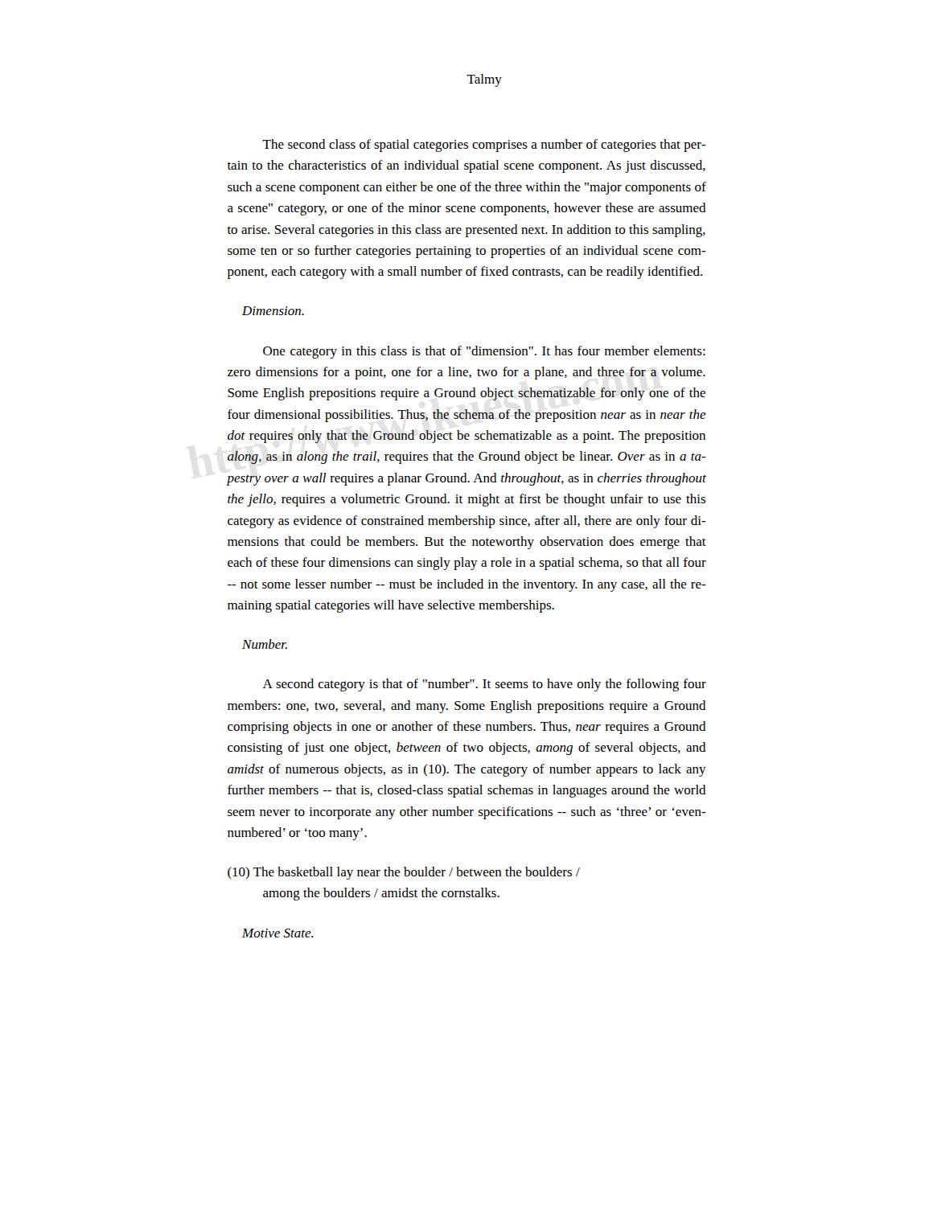http://www.ikuesha.com
Talmy
The second class of spatial categories comprises a number of categories that pertain to the characteristics of an individual spatial scene component. As just discussed, such a scene component can either be one of the three within the "major components of a scene" category, or one of the minor scene components, however these are assumed to arise. Several categories in this class are presented next. In addition to this sampling, some ten or so further categories pertaining to properties of an individual scene component, each category with a small number of fixed contrasts, can be readily identified.
Dimension.
One category in this class is that of "dimension". It has four member elements: zero dimensions for a point, one for a line, two for a plane, and three for a volume. Some English prepositions require a Ground object schematizable for only one of the four dimensional possibilities. Thus, the schema of the preposition near as in near the dot requires only that the Ground object be schematizable as a point. The preposition along, as in along the trail, requires that the Ground object be linear. Over as in a tapestry over a wall requires a planar Ground. And throughout, as in cherries throughout the jello, requires a volumetric Ground. it might at first be thought unfair to use this category as evidence of constrained membership since, after all, there are only four dimensions that could be members. But the noteworthy observation does emerge that each of these four dimensions can singly play a role in a spatial schema, so that all four -- not some lesser number -- must be included in the inventory. In any case, all the remaining spatial categories will have selective memberships.
Number.
A second category is that of "number". It seems to have only the following four members: one, two, several, and many. Some English prepositions require a Ground comprising objects in one or another of these numbers. Thus, near requires a Ground consisting of just one object, between of two objects, among of several objects, and amidst of numerous objects, as in (10). The category of number appears to lack any further members -- that is, closed-class spatial schemas in languages around the world seem never to incorporate any other number specifications -- such as ‘three’ or ‘even-numbered’ or ‘too many’.
(10) The basketball lay near the boulder / between the boulders / among the boulders / amidst the cornstalks.
Motive State.